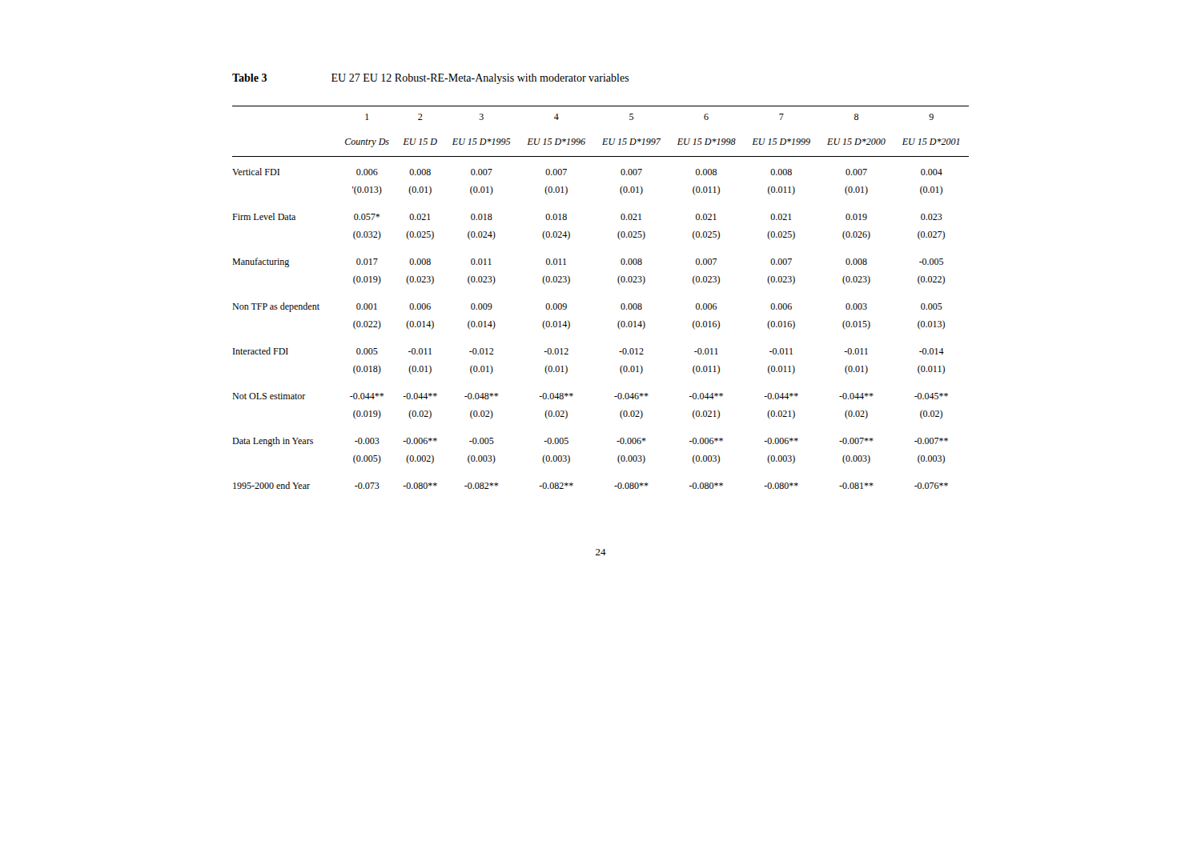Table 3 EU 27 EU 12 Robust-RE-Meta-Analysis with moderator variables
| | 1 | 2 | 3 | 4 | 5 | 6 | 7 | 8 | 9 |
| | Country Ds | EU 15 D | EU 15 D*1995 | EU 15 D*1996 | EU 15 D*1997 | EU 15 D*1998 | EU 15 D*1999 | EU 15 D*2000 | EU 15 D*2001 |
| Vertical FDI | 0.006 | 0.008 | 0.007 | 0.007 | 0.007 | 0.008 | 0.008 | 0.007 | 0.004 |
| | '(0.013) | (0.01) | (0.01) | (0.01) | (0.01) | (0.011) | (0.011) | (0.01) | (0.01) |
| Firm Level Data | 0.057* | 0.021 | 0.018 | 0.018 | 0.021 | 0.021 | 0.021 | 0.019 | 0.023 |
| | (0.032) | (0.025) | (0.024) | (0.024) | (0.025) | (0.025) | (0.025) | (0.026) | (0.027) |
| Manufacturing | 0.017 | 0.008 | 0.011 | 0.011 | 0.008 | 0.007 | 0.007 | 0.008 | -0.005 |
| | (0.019) | (0.023) | (0.023) | (0.023) | (0.023) | (0.023) | (0.023) | (0.023) | (0.022) |
| Non TFP as dependent | 0.001 | 0.006 | 0.009 | 0.009 | 0.008 | 0.006 | 0.006 | 0.003 | 0.005 |
| | (0.022) | (0.014) | (0.014) | (0.014) | (0.014) | (0.016) | (0.016) | (0.015) | (0.013) |
| Interacted FDI | 0.005 | -0.011 | -0.012 | -0.012 | -0.012 | -0.011 | -0.011 | -0.011 | -0.014 |
| | (0.018) | (0.01) | (0.01) | (0.01) | (0.01) | (0.011) | (0.011) | (0.01) | (0.011) |
| Not OLS estimator | -0.044** | -0.044** | -0.048** | -0.048** | -0.046** | -0.044** | -0.044** | -0.044** | -0.045** |
| | (0.019) | (0.02) | (0.02) | (0.02) | (0.02) | (0.021) | (0.021) | (0.02) | (0.02) |
| Data Length in Years | -0.003 | -0.006** | -0.005 | -0.005 | -0.006* | -0.006** | -0.006** | -0.007** | -0.007** |
| | (0.005) | (0.002) | (0.003) | (0.003) | (0.003) | (0.003) | (0.003) | (0.003) | (0.003) |
| 1995-2000 end Year | -0.073 | -0.080** | -0.082** | -0.082** | -0.080** | -0.080** | -0.080** | -0.081** | -0.076** |
24